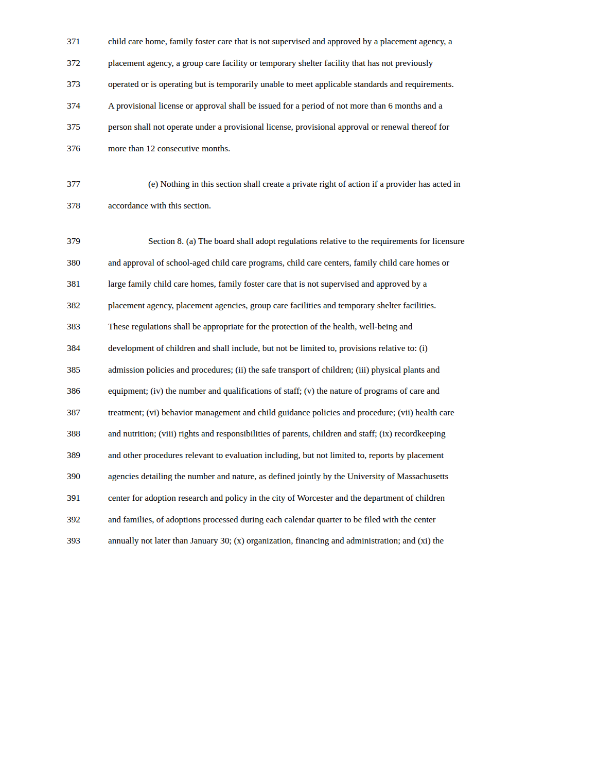371 child care home, family foster care that is not supervised and approved by a placement agency, a
372 placement agency, a group care facility or temporary shelter facility that has not previously
373 operated or is operating but is temporarily unable to meet applicable standards and requirements.
374 A provisional license or approval shall be issued for a period of not more than 6 months and a
375 person shall not operate under a provisional license, provisional approval or renewal thereof for
376 more than 12 consecutive months.
377 (e) Nothing in this section shall create a private right of action if a provider has acted in
378 accordance with this section.
379 Section 8. (a) The board shall adopt regulations relative to the requirements for licensure
380 and approval of school-aged child care programs, child care centers, family child care homes or
381 large family child care homes, family foster care that is not supervised and approved by a
382 placement agency, placement agencies, group care facilities and temporary shelter facilities.
383 These regulations shall be appropriate for the protection of the health, well-being and
384 development of children and shall include, but not be limited to, provisions relative to: (i)
385 admission policies and procedures; (ii) the safe transport of children; (iii) physical plants and
386 equipment; (iv) the number and qualifications of staff; (v) the nature of programs of care and
387 treatment; (vi) behavior management and child guidance policies and procedure; (vii) health care
388 and nutrition; (viii) rights and responsibilities of parents, children and staff; (ix) recordkeeping
389 and other procedures relevant to evaluation including, but not limited to, reports by placement
390 agencies detailing the number and nature, as defined jointly by the University of Massachusetts
391 center for adoption research and policy in the city of Worcester and the department of children
392 and families, of adoptions processed during each calendar quarter to be filed with the center
393 annually not later than January 30; (x) organization, financing and administration; and (xi) the